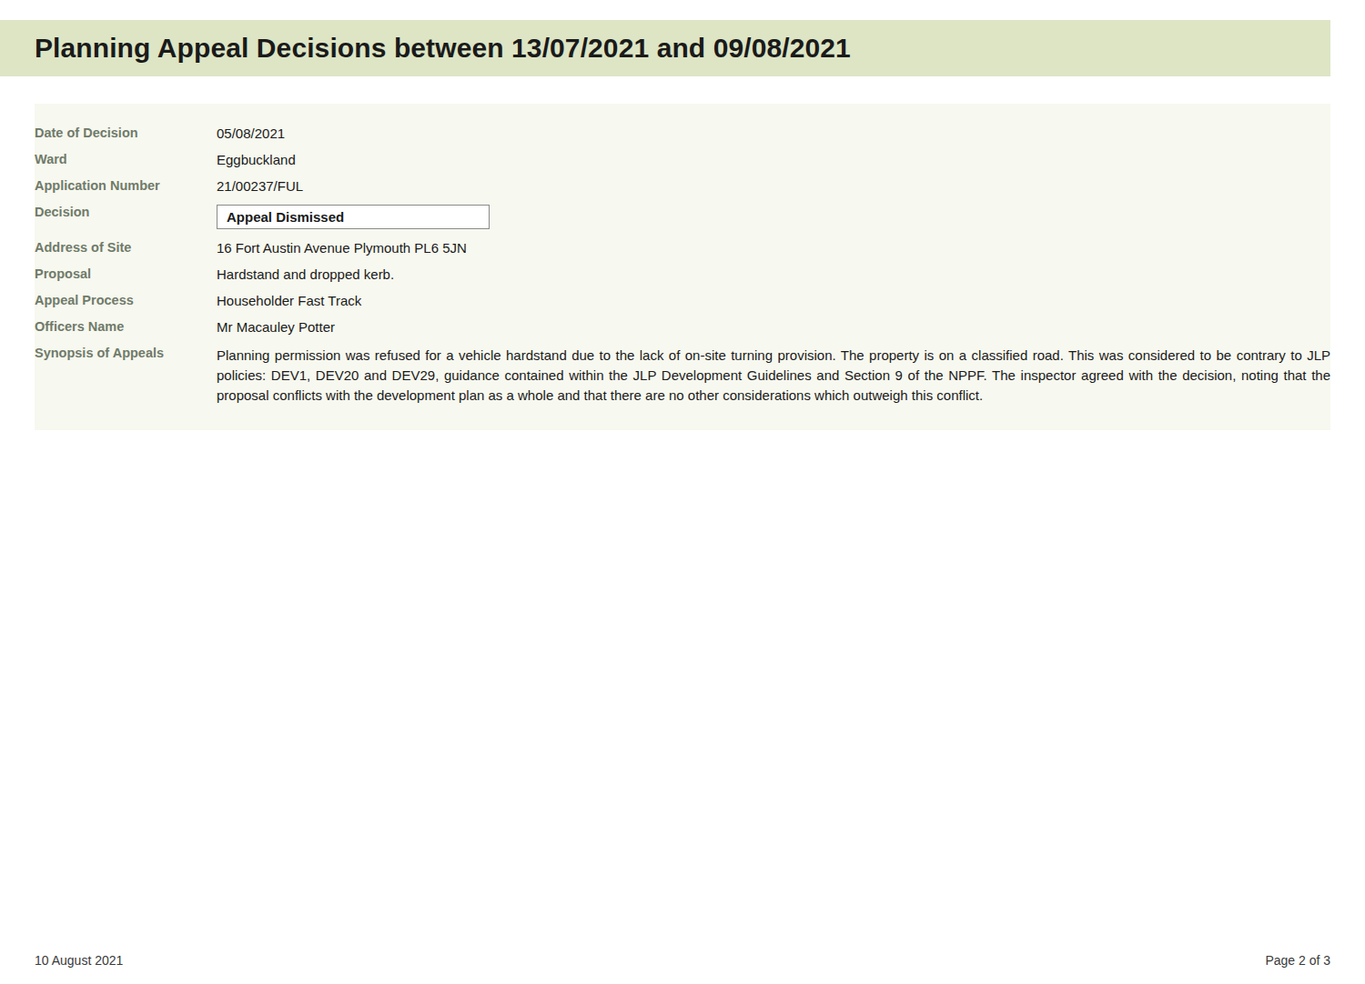Planning Appeal Decisions between 13/07/2021 and 09/08/2021
| Date of Decision | 05/08/2021 |
| Ward | Eggbuckland |
| Application Number | 21/00237/FUL |
| Decision | Appeal Dismissed |
| Address of Site | 16 Fort Austin Avenue Plymouth PL6 5JN |
| Proposal | Hardstand and dropped kerb. |
| Appeal Process | Householder Fast Track |
| Officers Name | Mr Macauley Potter |
| Synopsis of Appeals | Planning permission was refused for a vehicle hardstand due to the lack of on-site turning provision. The property is on a classified road. This was considered to be contrary to JLP policies: DEV1, DEV20 and DEV29, guidance contained within the JLP Development Guidelines and Section 9 of the NPPF. The inspector agreed with the decision, noting that the proposal conflicts with the development plan as a whole and that there are no other considerations which outweigh this conflict. |
10 August 2021 Page 2 of 3